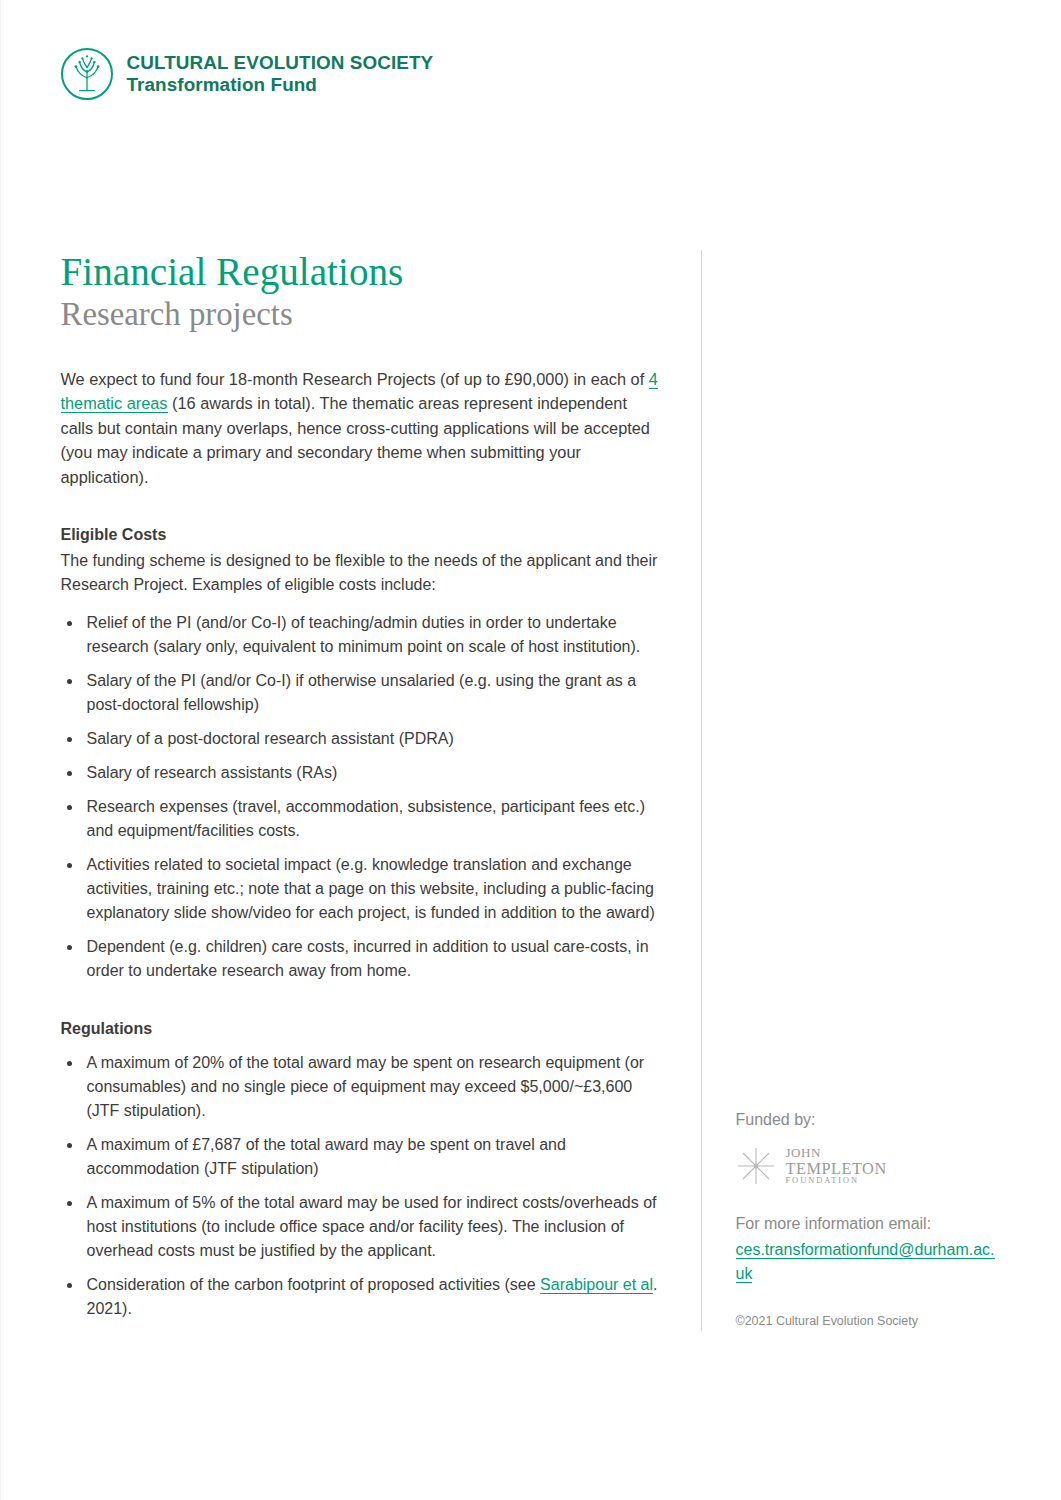CULTURAL EVOLUTION SOCIETY Transformation Fund
Financial RegulationsResearch projects
We expect to fund four 18-month Research Projects (of up to £90,000) in each of 4 thematic areas (16 awards in total). The thematic areas represent independent calls but contain many overlaps, hence cross-cutting applications will be accepted (you may indicate a primary and secondary theme when submitting your application).
Eligible Costs
The funding scheme is designed to be flexible to the needs of the applicant and their Research Project. Examples of eligible costs include:
Relief of the PI (and/or Co-I) of teaching/admin duties in order to undertake research (salary only, equivalent to minimum point on scale of host institution).
Salary of the PI (and/or Co-I) if otherwise unsalaried (e.g. using the grant as a post-doctoral fellowship)
Salary of a post-doctoral research assistant (PDRA)
Salary of research assistants (RAs)
Research expenses (travel, accommodation, subsistence, participant fees etc.) and equipment/facilities costs.
Activities related to societal impact (e.g. knowledge translation and exchange activities, training etc.; note that a page on this website, including a public-facing explanatory slide show/video for each project, is funded in addition to the award)
Dependent (e.g. children) care costs, incurred in addition to usual care-costs, in order to undertake research away from home.
Regulations
A maximum of 20% of the total award may be spent on research equipment (or consumables) and no single piece of equipment may exceed $5,000/~£3,600 (JTF stipulation).
A maximum of £7,687 of the total award may be spent on travel and accommodation (JTF stipulation)
A maximum of 5% of the total award may be used for indirect costs/overheads of host institutions (to include office space and/or facility fees). The inclusion of overhead costs must be justified by the applicant.
Consideration of the carbon footprint of proposed activities (see Sarabipour et al. 2021).
Funded by:
JOHN TEMPLETON FOUNDATION
For more information email:
ces.transformationfund@durham.ac.uk
©2021 Cultural Evolution Society